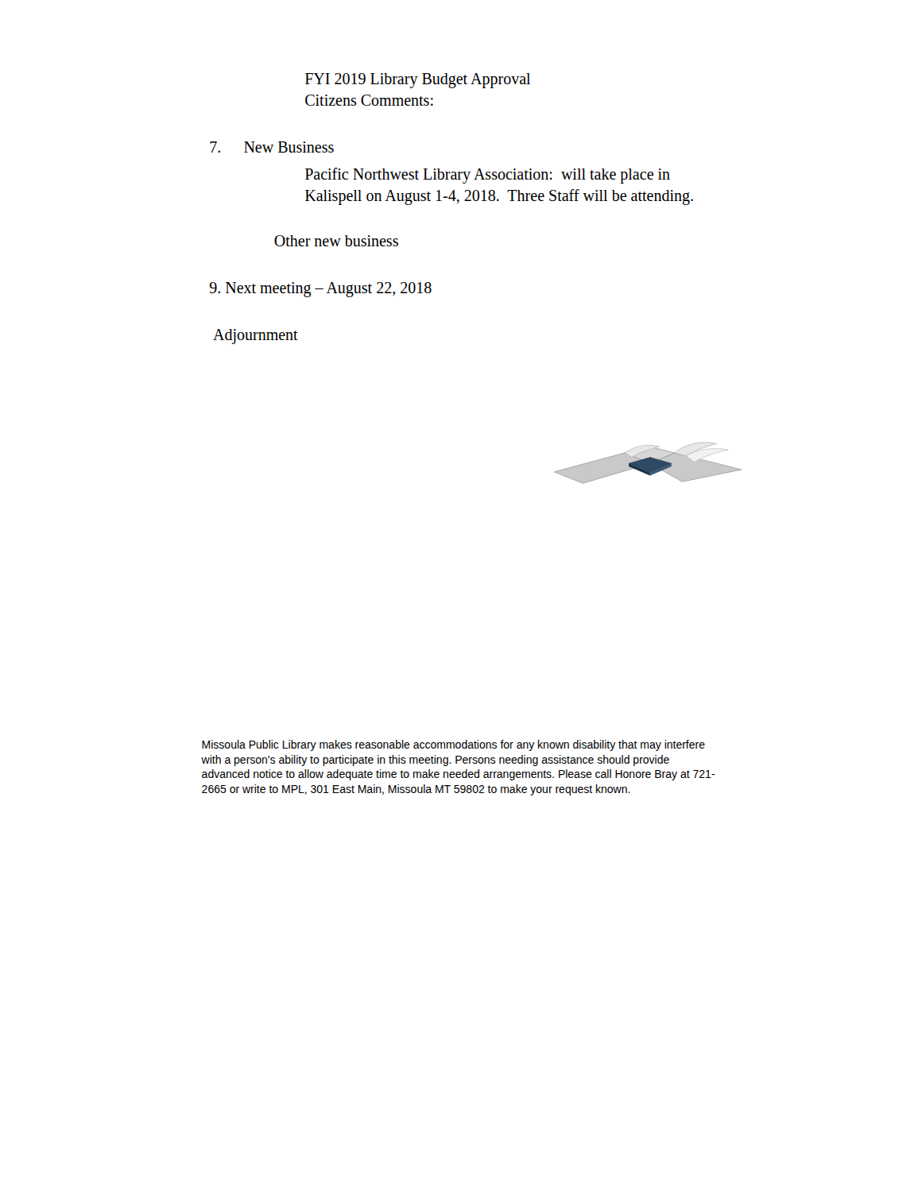FYI 2019 Library Budget Approval
Citizens Comments:
7.
New Business
Pacific Northwest Library Association: will take place in Kalispell on August 1-4, 2018. Three Staff will be attending.
Other new business
9. Next meeting – August 22, 2018
Adjournment
Missoula Public Library makes reasonable accommodations for any known disability that may interfere with a person's ability to participate in this meeting. Persons needing assistance should provide advanced notice to allow adequate time to make needed arrangements. Please call Honore Bray at 721-2665 or write to MPL, 301 East Main, Missoula MT 59802 to make your request known.